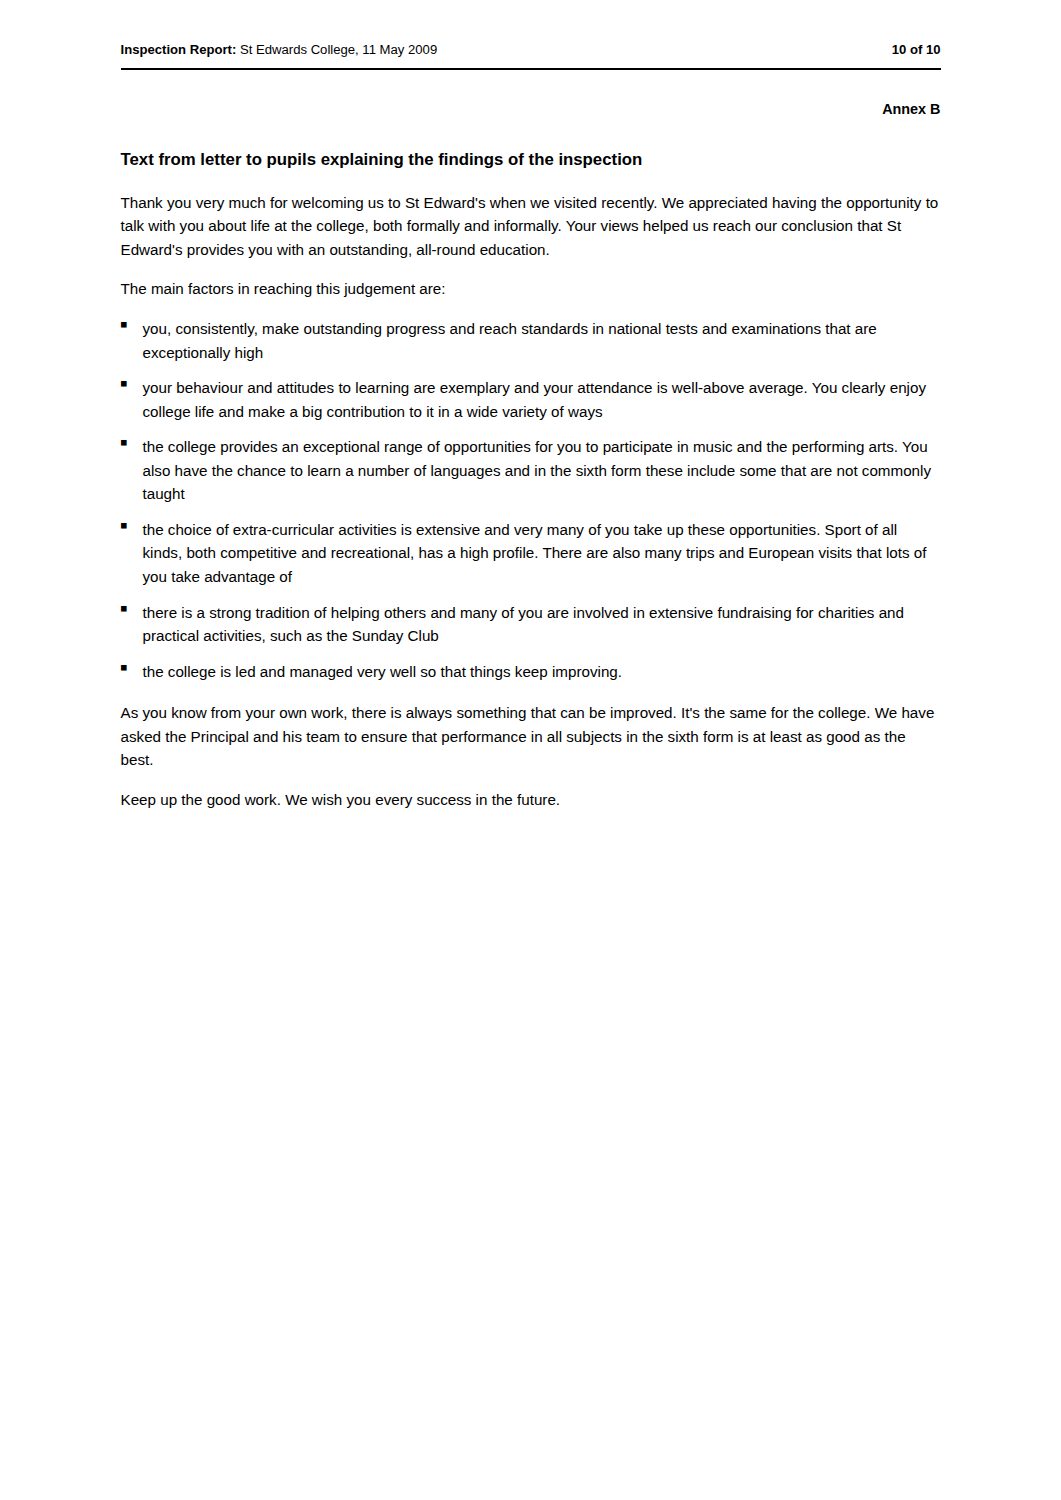Inspection Report: St Edwards College, 11 May 2009
10 of 10
Annex B
Text from letter to pupils explaining the findings of the inspection
Thank you very much for welcoming us to St Edward's when we visited recently. We appreciated having the opportunity to talk with you about life at the college, both formally and informally. Your views helped us reach our conclusion that St Edward's provides you with an outstanding, all-round education.
The main factors in reaching this judgement are:
you, consistently, make outstanding progress and reach standards in national tests and examinations that are exceptionally high
your behaviour and attitudes to learning are exemplary and your attendance is well-above average. You clearly enjoy college life and make a big contribution to it in a wide variety of ways
the college provides an exceptional range of opportunities for you to participate in music and the performing arts. You also have the chance to learn a number of languages and in the sixth form these include some that are not commonly taught
the choice of extra-curricular activities is extensive and very many of you take up these opportunities. Sport of all kinds, both competitive and recreational, has a high profile. There are also many trips and European visits that lots of you take advantage of
there is a strong tradition of helping others and many of you are involved in extensive fundraising for charities and practical activities, such as the Sunday Club
the college is led and managed very well so that things keep improving.
As you know from your own work, there is always something that can be improved. It's the same for the college. We have asked the Principal and his team to ensure that performance in all subjects in the sixth form is at least as good as the best.
Keep up the good work. We wish you every success in the future.